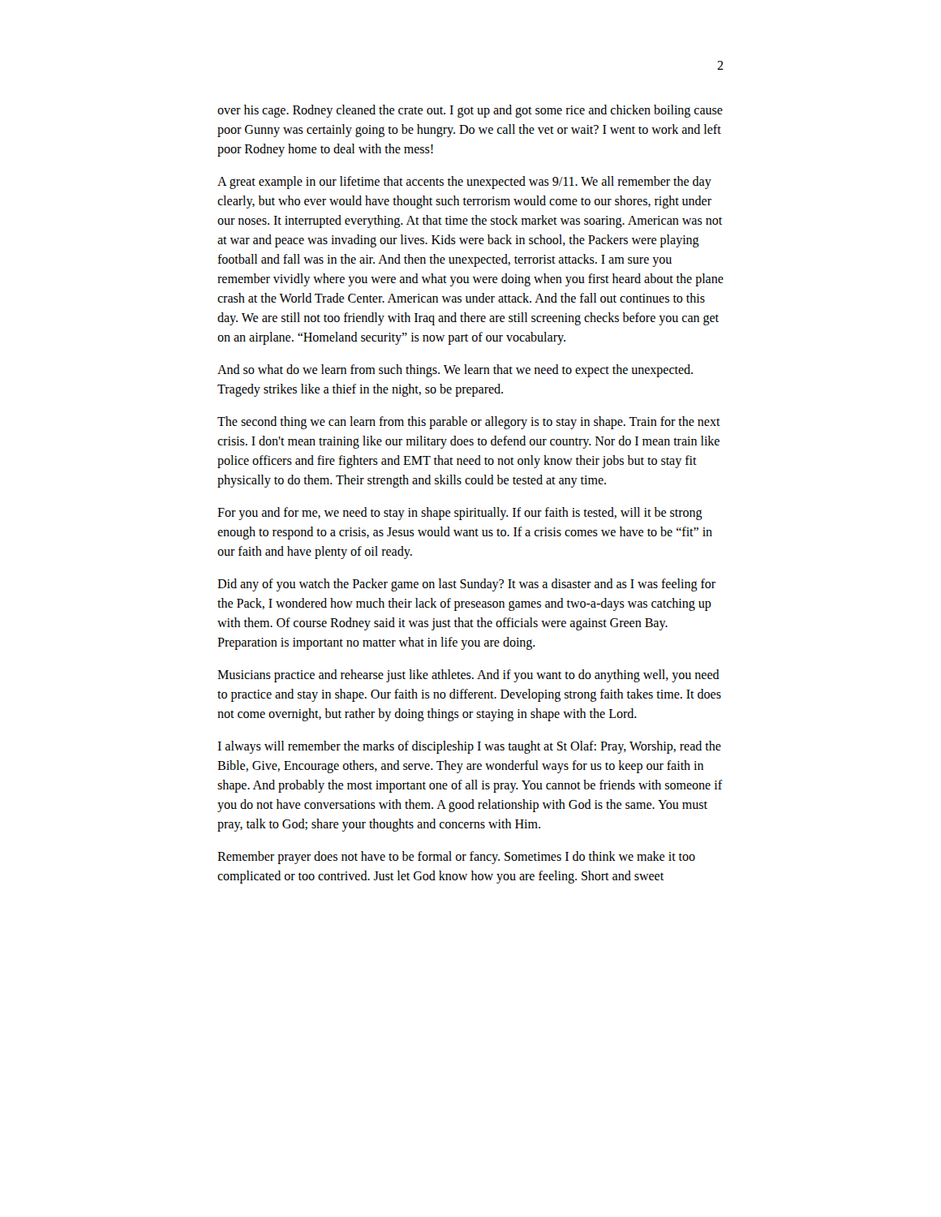2
over his cage. Rodney cleaned the crate out. I got up and got some rice and chicken boiling cause poor Gunny was certainly going to be hungry. Do we call the vet or wait? I went to work and left poor Rodney home to deal with the mess!
A great example in our lifetime that accents the unexpected was 9/11. We all remember the day clearly, but who ever would have thought such terrorism would come to our shores, right under our noses. It interrupted everything. At that time the stock market was soaring. American was not at war and peace was invading our lives. Kids were back in school, the Packers were playing football and fall was in the air. And then the unexpected, terrorist attacks. I am sure you remember vividly where you were and what you were doing when you first heard about the plane crash at the World Trade Center. American was under attack. And the fall out continues to this day. We are still not too friendly with Iraq and there are still screening checks before you can get on an airplane. “Homeland security” is now part of our vocabulary.
And so what do we learn from such things. We learn that we need to expect the unexpected. Tragedy strikes like a thief in the night, so be prepared.
The second thing we can learn from this parable or allegory is to stay in shape. Train for the next crisis. I don't mean training like our military does to defend our country. Nor do I mean train like police officers and fire fighters and EMT that need to not only know their jobs but to stay fit physically to do them. Their strength and skills could be tested at any time.
For you and for me, we need to stay in shape spiritually. If our faith is tested, will it be strong enough to respond to a crisis, as Jesus would want us to. If a crisis comes we have to be “fit” in our faith and have plenty of oil ready.
Did any of you watch the Packer game on last Sunday? It was a disaster and as I was feeling for the Pack, I wondered how much their lack of preseason games and two-a-days was catching up with them. Of course Rodney said it was just that the officials were against Green Bay. Preparation is important no matter what in life you are doing.
Musicians practice and rehearse just like athletes. And if you want to do anything well, you need to practice and stay in shape. Our faith is no different. Developing strong faith takes time. It does not come overnight, but rather by doing things or staying in shape with the Lord.
I always will remember the marks of discipleship I was taught at St Olaf: Pray, Worship, read the Bible, Give, Encourage others, and serve. They are wonderful ways for us to keep our faith in shape. And probably the most important one of all is pray. You cannot be friends with someone if you do not have conversations with them. A good relationship with God is the same. You must pray, talk to God; share your thoughts and concerns with Him.
Remember prayer does not have to be formal or fancy. Sometimes I do think we make it too complicated or too contrived. Just let God know how you are feeling. Short and sweet